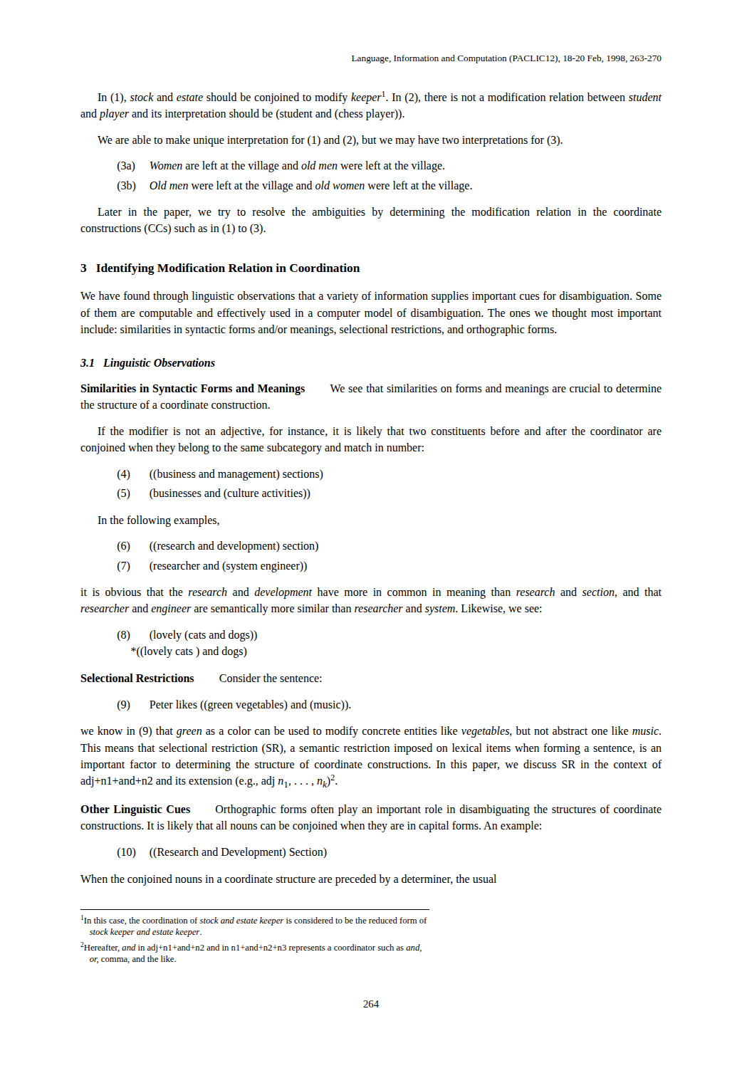Language, Information and Computation (PACLIC12), 18-20 Feb, 1998, 263-270
In (1), stock and estate should be conjoined to modify keeper1. In (2), there is not a modification relation between student and player and its interpretation should be (student and (chess player)).
We are able to make unique interpretation for (1) and (2), but we may have two interpretations for (3).
(3a) Women are left at the village and old men were left at the village.
(3b) Old men were left at the village and old women were left at the village.
Later in the paper, we try to resolve the ambiguities by determining the modification relation in the coordinate constructions (CCs) such as in (1) to (3).
3 Identifying Modification Relation in Coordination
We have found through linguistic observations that a variety of information supplies important cues for disambiguation. Some of them are computable and effectively used in a computer model of disambiguation. The ones we thought most important include: similarities in syntactic forms and/or meanings, selectional restrictions, and orthographic forms.
3.1 Linguistic Observations
Similarities in Syntactic Forms and Meanings We see that similarities on forms and meanings are crucial to determine the structure of a coordinate construction.
If the modifier is not an adjective, for instance, it is likely that two constituents before and after the coordinator are conjoined when they belong to the same subcategory and match in number:
(4) ((business and management) sections)
(5) (businesses and (culture activities))
In the following examples,
(6) ((research and development) section)
(7) (researcher and (system engineer))
it is obvious that the research and development have more in common in meaning than research and section, and that researcher and engineer are semantically more similar than researcher and system. Likewise, we see:
(8) (lovely (cats and dogs))
*((lovely cats ) and dogs)
Selectional Restrictions Consider the sentence:
(9) Peter likes ((green vegetables) and (music)).
we know in (9) that green as a color can be used to modify concrete entities like vegetables, but not abstract one like music. This means that selectional restriction (SR), a semantic restriction imposed on lexical items when forming a sentence, is an important factor to determining the structure of coordinate constructions. In this paper, we discuss SR in the context of adj+n1+and+n2 and its extension (e.g., adj n1, . . . , nk)2.
Other Linguistic Cues Orthographic forms often play an important role in disambiguating the structures of coordinate constructions. It is likely that all nouns can be conjoined when they are in capital forms. An example:
(10) ((Research and Development) Section)
When the conjoined nouns in a coordinate structure are preceded by a determiner, the usual
1In this case, the coordination of stock and estate keeper is considered to be the reduced form of stock keeper and estate keeper.
2Hereafter, and in adj+n1+and+n2 and in n1+and+n2+n3 represents a coordinator such as and, or, comma, and the like.
264